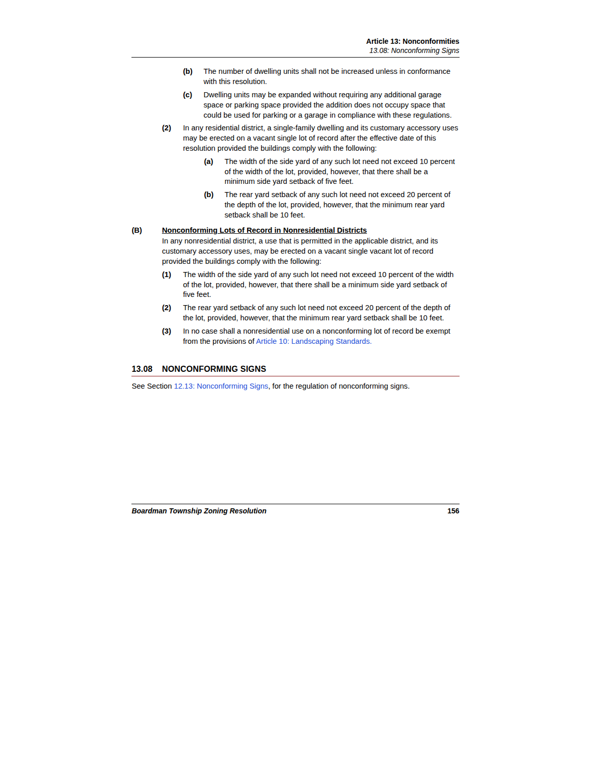Article 13: Nonconformities
13.08: Nonconforming Signs
(b) The number of dwelling units shall not be increased unless in conformance with this resolution.
(c) Dwelling units may be expanded without requiring any additional garage space or parking space provided the addition does not occupy space that could be used for parking or a garage in compliance with these regulations.
(2) In any residential district, a single-family dwelling and its customary accessory uses may be erected on a vacant single lot of record after the effective date of this resolution provided the buildings comply with the following:
(a) The width of the side yard of any such lot need not exceed 10 percent of the width of the lot, provided, however, that there shall be a minimum side yard setback of five feet.
(b) The rear yard setback of any such lot need not exceed 20 percent of the depth of the lot, provided, however, that the minimum rear yard setback shall be 10 feet.
(B)
Nonconforming Lots of Record in Nonresidential Districts
In any nonresidential district, a use that is permitted in the applicable district, and its customary accessory uses, may be erected on a vacant single vacant lot of record provided the buildings comply with the following:
(1) The width of the side yard of any such lot need not exceed 10 percent of the width of the lot, provided, however, that there shall be a minimum side yard setback of five feet.
(2) The rear yard setback of any such lot need not exceed 20 percent of the depth of the lot, provided, however, that the minimum rear yard setback shall be 10 feet.
(3) In no case shall a nonresidential use on a nonconforming lot of record be exempt from the provisions of Article 10: Landscaping Standards.
13.08 NONCONFORMING SIGNS
See Section 12.13: Nonconforming Signs, for the regulation of nonconforming signs.
Boardman Township Zoning Resolution
156